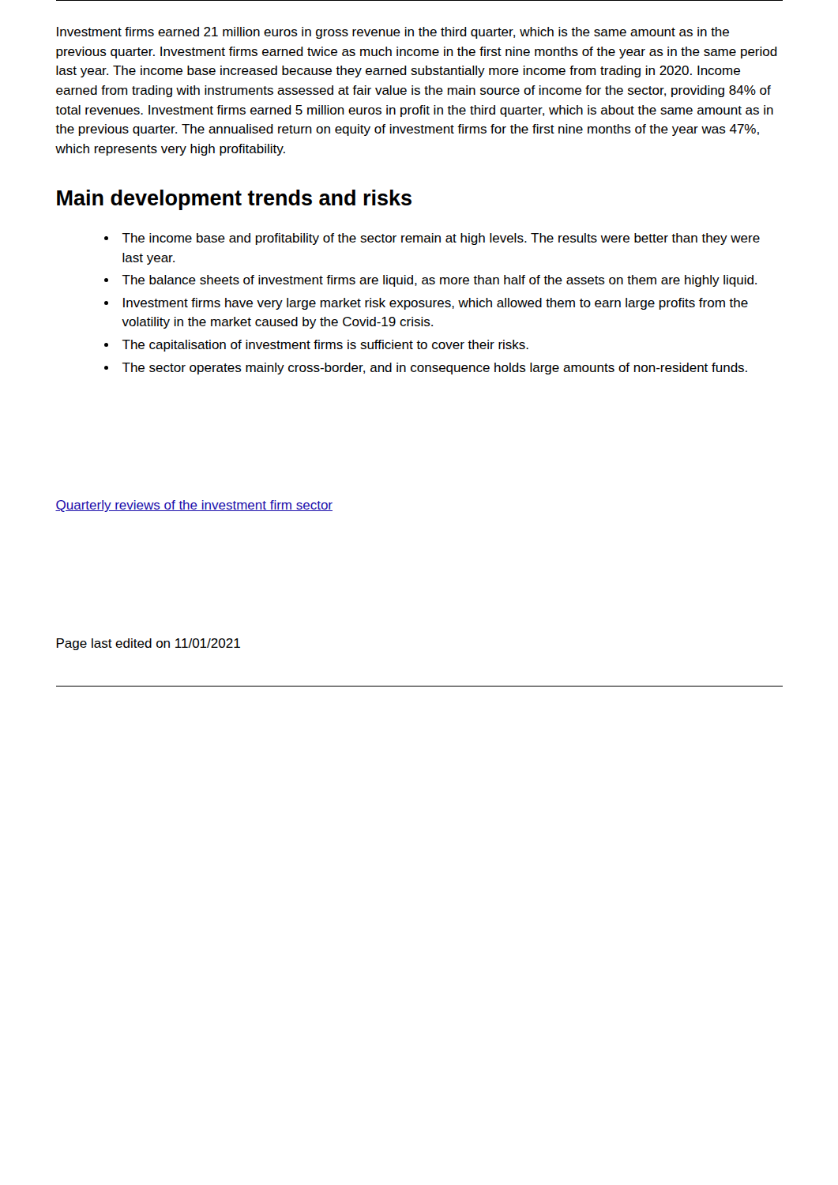Investment firms earned 21 million euros in gross revenue in the third quarter, which is the same amount as in the previous quarter. Investment firms earned twice as much income in the first nine months of the year as in the same period last year. The income base increased because they earned substantially more income from trading in 2020. Income earned from trading with instruments assessed at fair value is the main source of income for the sector, providing 84% of total revenues. Investment firms earned 5 million euros in profit in the third quarter, which is about the same amount as in the previous quarter. The annualised return on equity of investment firms for the first nine months of the year was 47%, which represents very high profitability.
Main development trends and risks
The income base and profitability of the sector remain at high levels. The results were better than they were last year.
The balance sheets of investment firms are liquid, as more than half of the assets on them are highly liquid.
Investment firms have very large market risk exposures, which allowed them to earn large profits from the volatility in the market caused by the Covid-19 crisis.
The capitalisation of investment firms is sufficient to cover their risks.
The sector operates mainly cross-border, and in consequence holds large amounts of non-resident funds.
Quarterly reviews of the investment firm sector
Page last edited on 11/01/2021